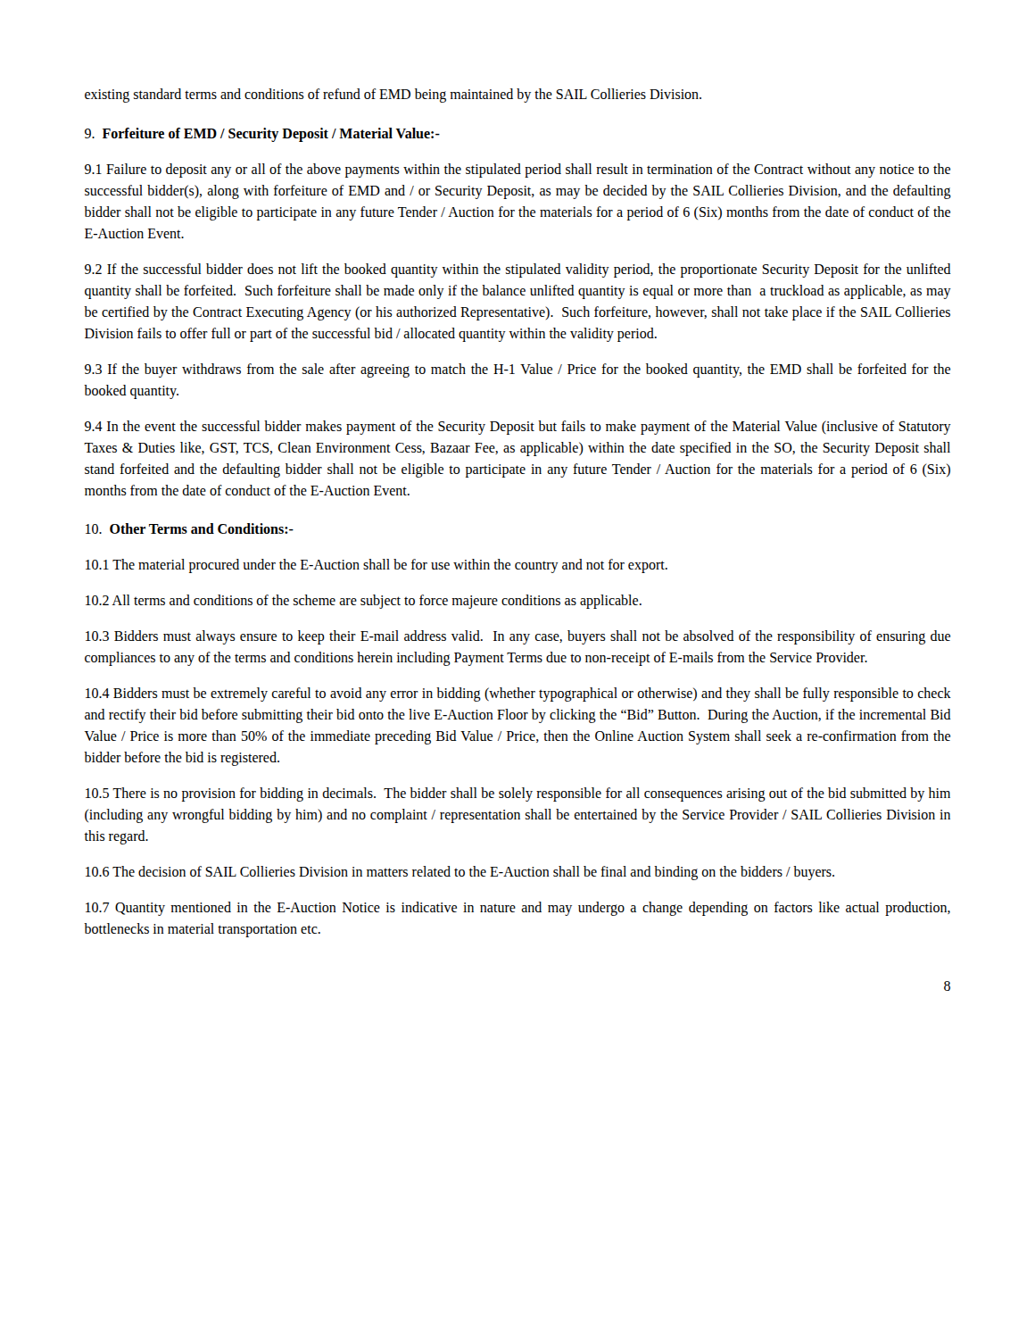existing standard terms and conditions of refund of EMD being maintained by the SAIL Collieries Division.
9. Forfeiture of EMD / Security Deposit / Material Value:-
9.1 Failure to deposit any or all of the above payments within the stipulated period shall result in termination of the Contract without any notice to the successful bidder(s), along with forfeiture of EMD and / or Security Deposit, as may be decided by the SAIL Collieries Division, and the defaulting bidder shall not be eligible to participate in any future Tender / Auction for the materials for a period of 6 (Six) months from the date of conduct of the E-Auction Event.
9.2 If the successful bidder does not lift the booked quantity within the stipulated validity period, the proportionate Security Deposit for the unlifted quantity shall be forfeited. Such forfeiture shall be made only if the balance unlifted quantity is equal or more than a truckload as applicable, as may be certified by the Contract Executing Agency (or his authorized Representative). Such forfeiture, however, shall not take place if the SAIL Collieries Division fails to offer full or part of the successful bid / allocated quantity within the validity period.
9.3 If the buyer withdraws from the sale after agreeing to match the H-1 Value / Price for the booked quantity, the EMD shall be forfeited for the booked quantity.
9.4 In the event the successful bidder makes payment of the Security Deposit but fails to make payment of the Material Value (inclusive of Statutory Taxes & Duties like, GST, TCS, Clean Environment Cess, Bazaar Fee, as applicable) within the date specified in the SO, the Security Deposit shall stand forfeited and the defaulting bidder shall not be eligible to participate in any future Tender / Auction for the materials for a period of 6 (Six) months from the date of conduct of the E-Auction Event.
10. Other Terms and Conditions:-
10.1 The material procured under the E-Auction shall be for use within the country and not for export.
10.2 All terms and conditions of the scheme are subject to force majeure conditions as applicable.
10.3 Bidders must always ensure to keep their E-mail address valid. In any case, buyers shall not be absolved of the responsibility of ensuring due compliances to any of the terms and conditions herein including Payment Terms due to non-receipt of E-mails from the Service Provider.
10.4 Bidders must be extremely careful to avoid any error in bidding (whether typographical or otherwise) and they shall be fully responsible to check and rectify their bid before submitting their bid onto the live E-Auction Floor by clicking the “Bid” Button. During the Auction, if the incremental Bid Value / Price is more than 50% of the immediate preceding Bid Value / Price, then the Online Auction System shall seek a re-confirmation from the bidder before the bid is registered.
10.5 There is no provision for bidding in decimals. The bidder shall be solely responsible for all consequences arising out of the bid submitted by him (including any wrongful bidding by him) and no complaint / representation shall be entertained by the Service Provider / SAIL Collieries Division in this regard.
10.6 The decision of SAIL Collieries Division in matters related to the E-Auction shall be final and binding on the bidders / buyers.
10.7 Quantity mentioned in the E-Auction Notice is indicative in nature and may undergo a change depending on factors like actual production, bottlenecks in material transportation etc.
8